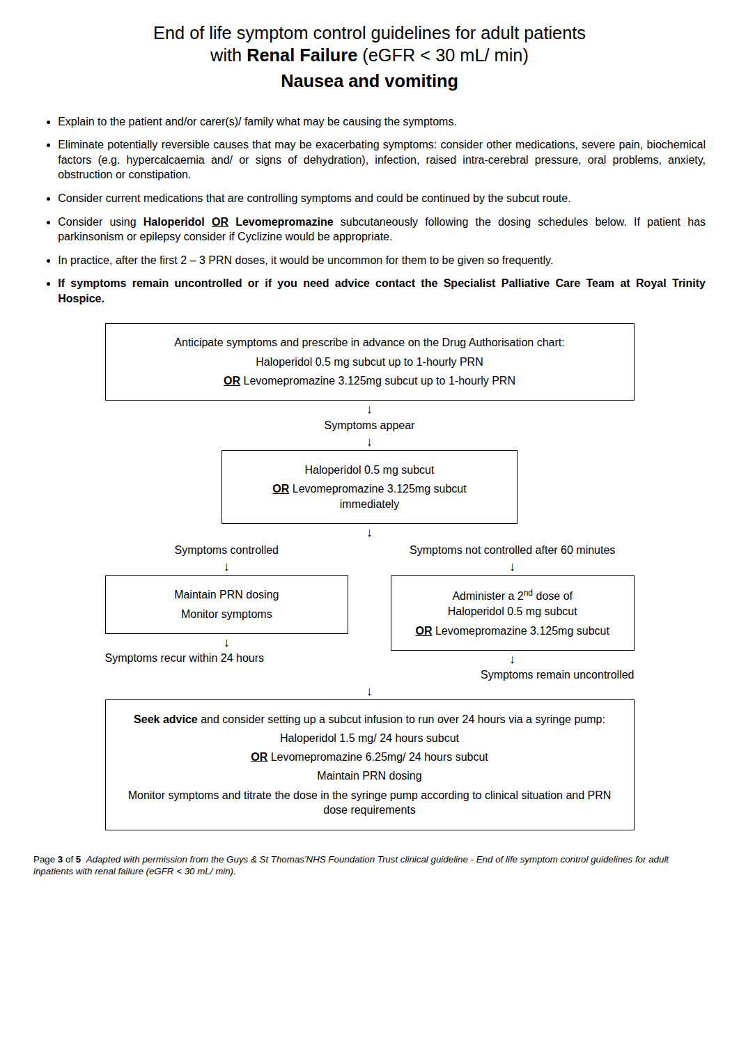End of life symptom control guidelines for adult patients
with Renal Failure (eGFR < 30 mL/ min)
Nausea and vomiting
Explain to the patient and/or carer(s)/ family what may be causing the symptoms.
Eliminate potentially reversible causes that may be exacerbating symptoms: consider other medications, severe pain, biochemical factors (e.g. hypercalcaemia and/ or signs of dehydration), infection, raised intra-cerebral pressure, oral problems, anxiety, obstruction or constipation.
Consider current medications that are controlling symptoms and could be continued by the subcut route.
Consider using Haloperidol OR Levomepromazine subcutaneously following the dosing schedules below. If patient has parkinsonism or epilepsy consider if Cyclizine would be appropriate.
In practice, after the first 2 – 3 PRN doses, it would be uncommon for them to be given so frequently.
If symptoms remain uncontrolled or if you need advice contact the Specialist Palliative Care Team at Royal Trinity Hospice.
Anticipate symptoms and prescribe in advance on the Drug Authorisation chart:
Haloperidol 0.5 mg subcut up to 1-hourly PRN
OR Levomepromazine 3.125mg subcut up to 1-hourly PRN
↓
Symptoms appear
↓
Haloperidol 0.5 mg subcut
OR Levomepromazine 3.125mg subcut
immediately
↓
Symptoms controlled
↓
Maintain PRN dosing
Monitor symptoms
↓
Symptoms recur within 24 hours
Symptoms not controlled after 60 minutes
↓
Administer a 2nd dose of
Haloperidol 0.5 mg subcut
OR Levomepromazine 3.125mg subcut
↓
Symptoms remain uncontrolled
↓
Seek advice and consider setting up a subcut infusion to run over 24 hours via a syringe pump:
Haloperidol 1.5 mg/ 24 hours subcut
OR Levomepromazine 6.25mg/ 24 hours subcut
Maintain PRN dosing
Monitor symptoms and titrate the dose in the syringe pump according to clinical situation and PRN dose requirements
Page 3 of 5 Adapted with permission from the Guys & St Thomas'NHS Foundation Trust clinical guideline - End of life symptom control guidelines for adult inpatients with renal failure (eGFR < 30 mL/ min).